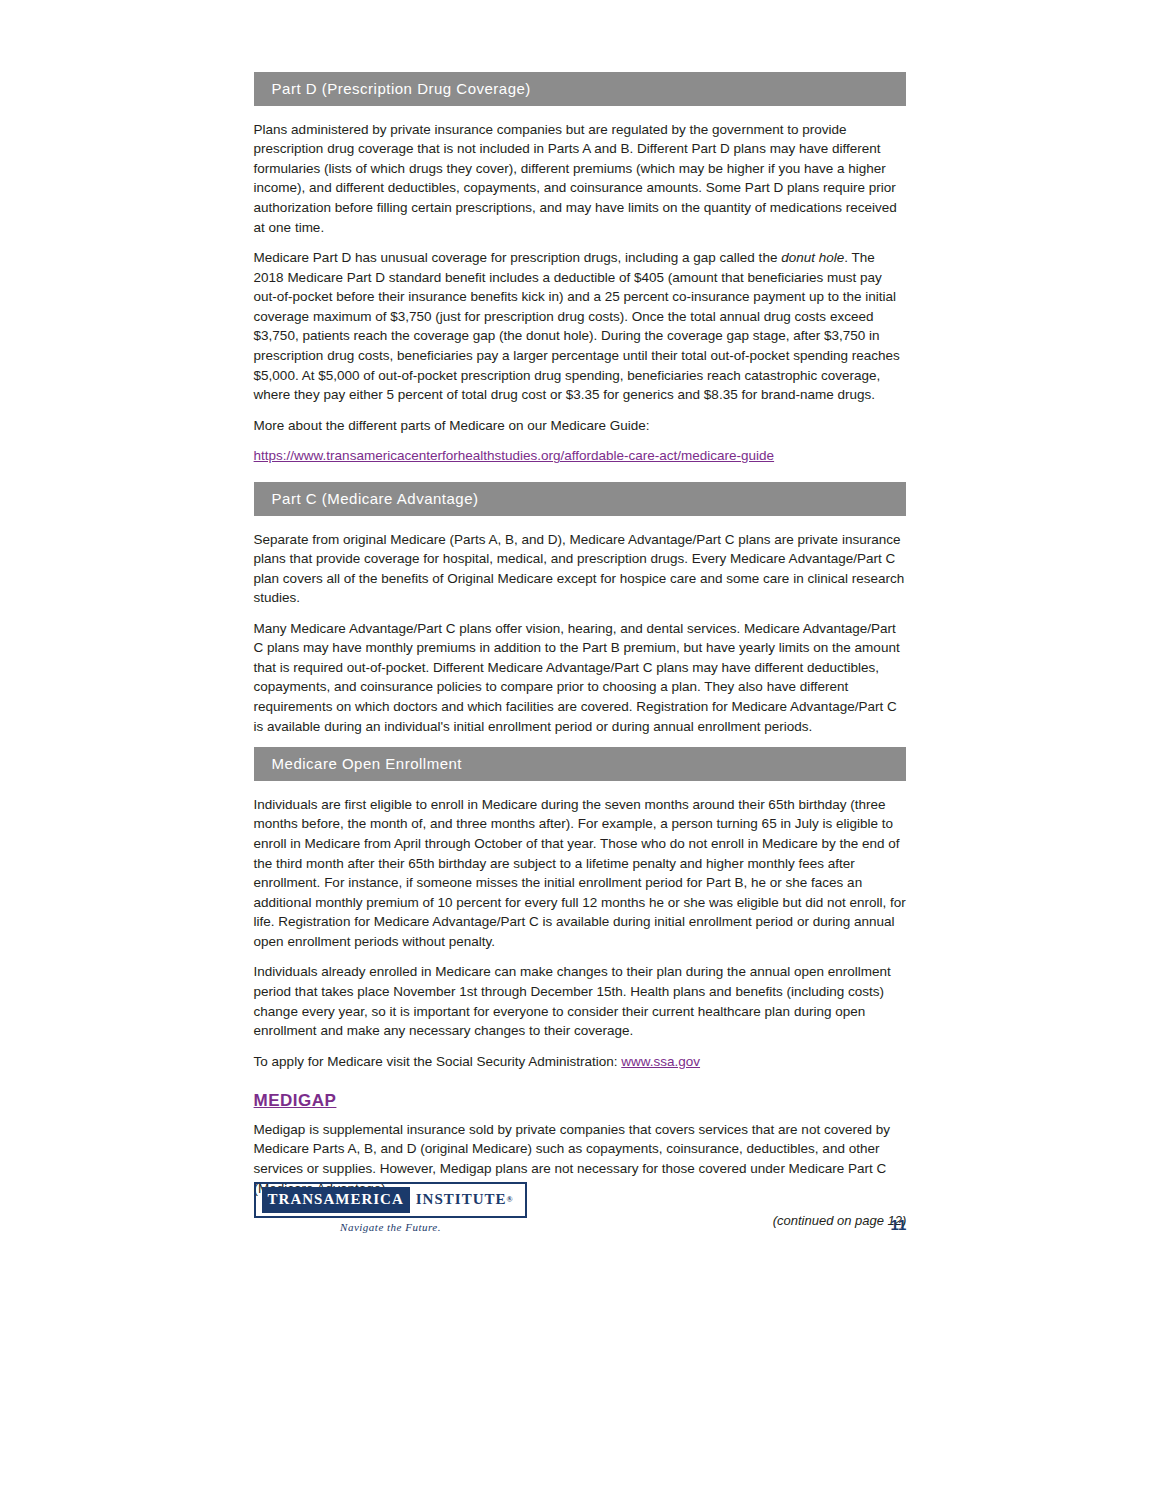Part D (Prescription Drug Coverage)
Plans administered by private insurance companies but are regulated by the government to provide prescription drug coverage that is not included in Parts A and B. Different Part D plans may have different formularies (lists of which drugs they cover), different premiums (which may be higher if you have a higher income), and different deductibles, copayments, and coinsurance amounts. Some Part D plans require prior authorization before filling certain prescriptions, and may have limits on the quantity of medications received at one time.
Medicare Part D has unusual coverage for prescription drugs, including a gap called the donut hole. The 2018 Medicare Part D standard benefit includes a deductible of $405 (amount that beneficiaries must pay out-of-pocket before their insurance benefits kick in) and a 25 percent co-insurance payment up to the initial coverage maximum of $3,750 (just for prescription drug costs). Once the total annual drug costs exceed $3,750, patients reach the coverage gap (the donut hole). During the coverage gap stage, after $3,750 in prescription drug costs, beneficiaries pay a larger percentage until their total out-of-pocket spending reaches $5,000. At $5,000 of out-of-pocket prescription drug spending, beneficiaries reach catastrophic coverage, where they pay either 5 percent of total drug cost or $3.35 for generics and $8.35 for brand-name drugs.
More about the different parts of Medicare on our Medicare Guide:
https://www.transamericacenterforhealthstudies.org/affordable-care-act/medicare-guide
Part C (Medicare Advantage)
Separate from original Medicare (Parts A, B, and D), Medicare Advantage/Part C plans are private insurance plans that provide coverage for hospital, medical, and prescription drugs. Every Medicare Advantage/Part C plan covers all of the benefits of Original Medicare except for hospice care and some care in clinical research studies.
Many Medicare Advantage/Part C plans offer vision, hearing, and dental services. Medicare Advantage/Part C plans may have monthly premiums in addition to the Part B premium, but have yearly limits on the amount that is required out-of-pocket. Different Medicare Advantage/Part C plans may have different deductibles, copayments, and coinsurance policies to compare prior to choosing a plan. They also have different requirements on which doctors and which facilities are covered. Registration for Medicare Advantage/Part C is available during an individual's initial enrollment period or during annual enrollment periods.
Medicare Open Enrollment
Individuals are first eligible to enroll in Medicare during the seven months around their 65th birthday (three months before, the month of, and three months after). For example, a person turning 65 in July is eligible to enroll in Medicare from April through October of that year. Those who do not enroll in Medicare by the end of the third month after their 65th birthday are subject to a lifetime penalty and higher monthly fees after enrollment. For instance, if someone misses the initial enrollment period for Part B, he or she faces an additional monthly premium of 10 percent for every full 12 months he or she was eligible but did not enroll, for life. Registration for Medicare Advantage/Part C is available during initial enrollment period or during annual open enrollment periods without penalty.
Individuals already enrolled in Medicare can make changes to their plan during the annual open enrollment period that takes place November 1st through December 15th. Health plans and benefits (including costs) change every year, so it is important for everyone to consider their current healthcare plan during open enrollment and make any necessary changes to their coverage.
To apply for Medicare visit the Social Security Administration: www.ssa.gov
MEDIGAP
Medigap is supplemental insurance sold by private companies that covers services that are not covered by Medicare Parts A, B, and D (original Medicare) such as copayments, coinsurance, deductibles, and other services or supplies. However, Medigap plans are not necessary for those covered under Medicare Part C (Medicare Advantage).
(continued on page 12)
TRANSAMERICA INSTITUTE®
Navigate the Future.
11